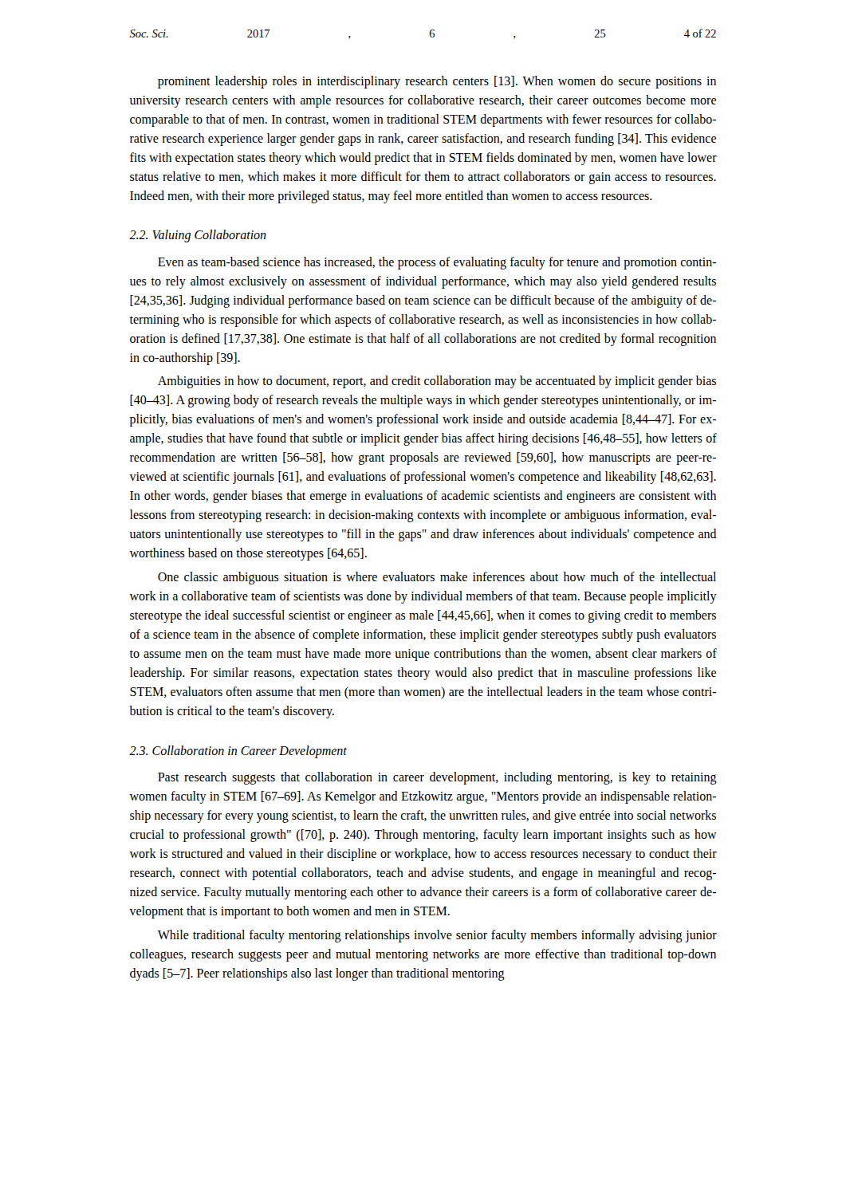Soc. Sci. 2017, 6, 25 4 of 22
prominent leadership roles in interdisciplinary research centers [13]. When women do secure positions in university research centers with ample resources for collaborative research, their career outcomes become more comparable to that of men. In contrast, women in traditional STEM departments with fewer resources for collaborative research experience larger gender gaps in rank, career satisfaction, and research funding [34]. This evidence fits with expectation states theory which would predict that in STEM fields dominated by men, women have lower status relative to men, which makes it more difficult for them to attract collaborators or gain access to resources. Indeed men, with their more privileged status, may feel more entitled than women to access resources.
2.2. Valuing Collaboration
Even as team-based science has increased, the process of evaluating faculty for tenure and promotion continues to rely almost exclusively on assessment of individual performance, which may also yield gendered results [24,35,36]. Judging individual performance based on team science can be difficult because of the ambiguity of determining who is responsible for which aspects of collaborative research, as well as inconsistencies in how collaboration is defined [17,37,38]. One estimate is that half of all collaborations are not credited by formal recognition in co-authorship [39].
Ambiguities in how to document, report, and credit collaboration may be accentuated by implicit gender bias [40–43]. A growing body of research reveals the multiple ways in which gender stereotypes unintentionally, or implicitly, bias evaluations of men's and women's professional work inside and outside academia [8,44–47]. For example, studies that have found that subtle or implicit gender bias affect hiring decisions [46,48–55], how letters of recommendation are written [56–58], how grant proposals are reviewed [59,60], how manuscripts are peer-reviewed at scientific journals [61], and evaluations of professional women's competence and likeability [48,62,63]. In other words, gender biases that emerge in evaluations of academic scientists and engineers are consistent with lessons from stereotyping research: in decision-making contexts with incomplete or ambiguous information, evaluators unintentionally use stereotypes to "fill in the gaps" and draw inferences about individuals' competence and worthiness based on those stereotypes [64,65].
One classic ambiguous situation is where evaluators make inferences about how much of the intellectual work in a collaborative team of scientists was done by individual members of that team. Because people implicitly stereotype the ideal successful scientist or engineer as male [44,45,66], when it comes to giving credit to members of a science team in the absence of complete information, these implicit gender stereotypes subtly push evaluators to assume men on the team must have made more unique contributions than the women, absent clear markers of leadership. For similar reasons, expectation states theory would also predict that in masculine professions like STEM, evaluators often assume that men (more than women) are the intellectual leaders in the team whose contribution is critical to the team's discovery.
2.3. Collaboration in Career Development
Past research suggests that collaboration in career development, including mentoring, is key to retaining women faculty in STEM [67–69]. As Kemelgor and Etzkowitz argue, "Mentors provide an indispensable relationship necessary for every young scientist, to learn the craft, the unwritten rules, and give entrée into social networks crucial to professional growth" ([70], p. 240). Through mentoring, faculty learn important insights such as how work is structured and valued in their discipline or workplace, how to access resources necessary to conduct their research, connect with potential collaborators, teach and advise students, and engage in meaningful and recognized service. Faculty mutually mentoring each other to advance their careers is a form of collaborative career development that is important to both women and men in STEM.
While traditional faculty mentoring relationships involve senior faculty members informally advising junior colleagues, research suggests peer and mutual mentoring networks are more effective than traditional top-down dyads [5–7]. Peer relationships also last longer than traditional mentoring